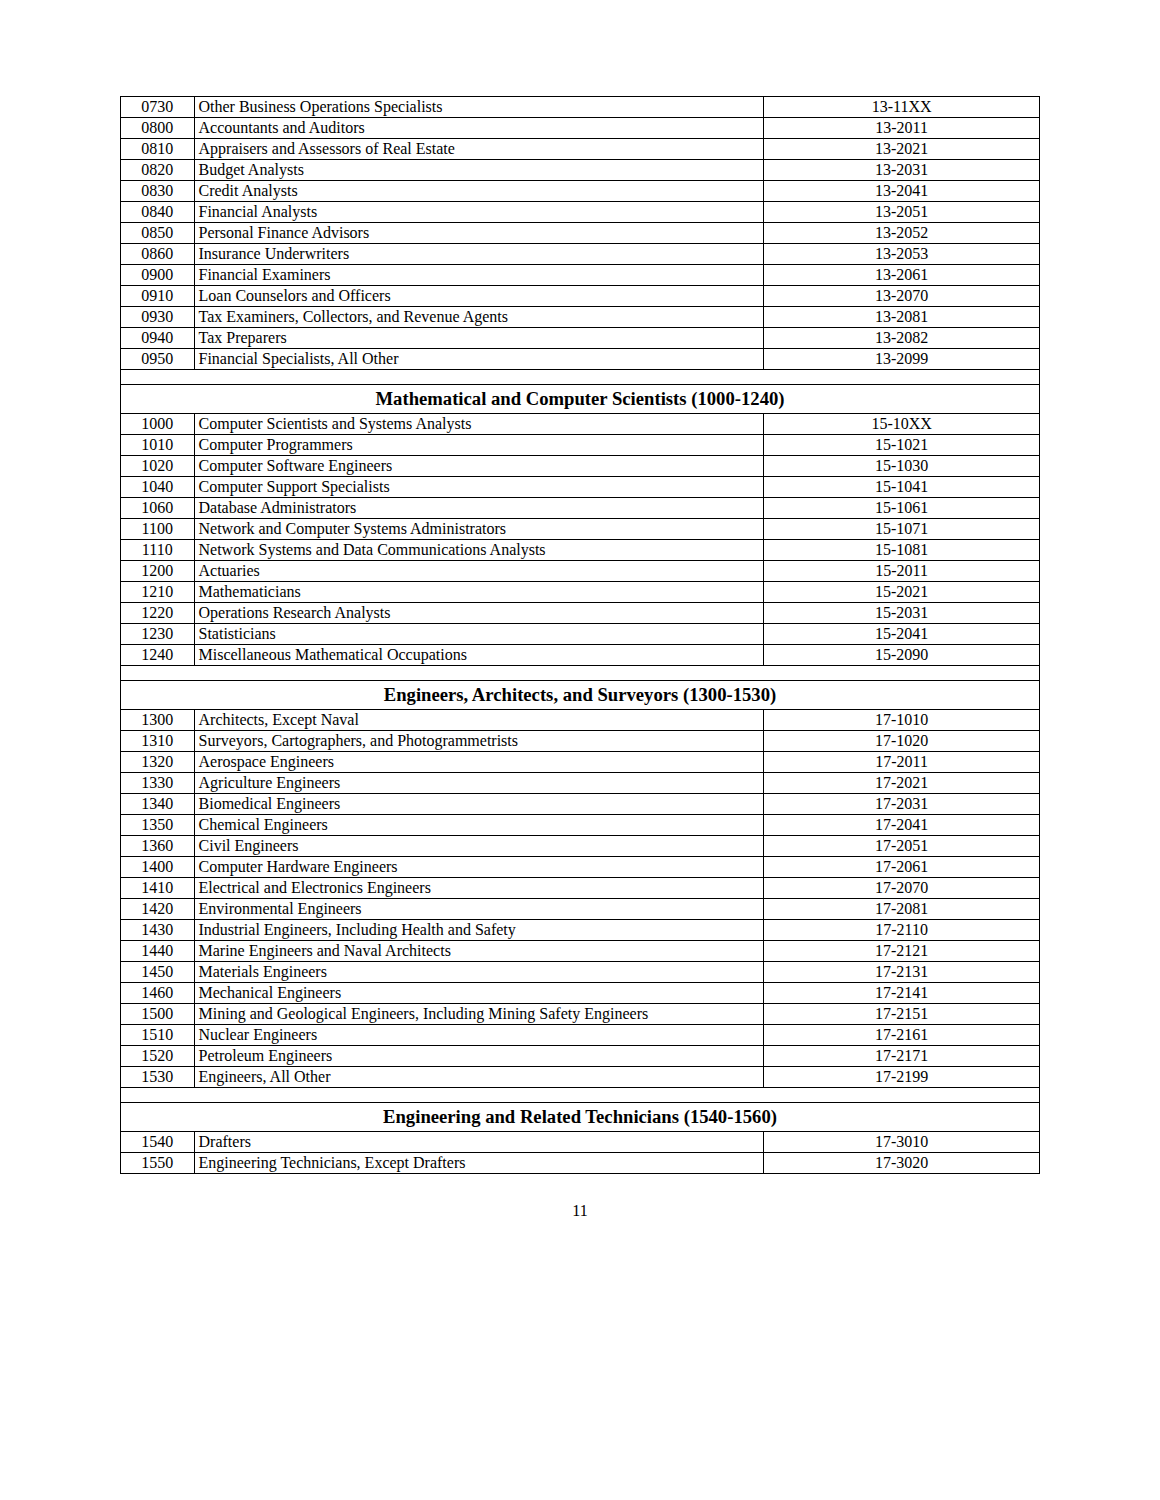| 0730 | Other Business Operations Specialists | 13-11XX |
| 0800 | Accountants and Auditors | 13-2011 |
| 0810 | Appraisers and Assessors of Real Estate | 13-2021 |
| 0820 | Budget Analysts | 13-2031 |
| 0830 | Credit Analysts | 13-2041 |
| 0840 | Financial Analysts | 13-2051 |
| 0850 | Personal Finance Advisors | 13-2052 |
| 0860 | Insurance Underwriters | 13-2053 |
| 0900 | Financial Examiners | 13-2061 |
| 0910 | Loan Counselors and Officers | 13-2070 |
| 0930 | Tax Examiners, Collectors, and Revenue Agents | 13-2081 |
| 0940 | Tax Preparers | 13-2082 |
| 0950 | Financial Specialists, All Other | 13-2099 |
| Mathematical and Computer Scientists (1000-1240) |
| 1000 | Computer Scientists and Systems Analysts | 15-10XX |
| 1010 | Computer Programmers | 15-1021 |
| 1020 | Computer Software Engineers | 15-1030 |
| 1040 | Computer Support Specialists | 15-1041 |
| 1060 | Database Administrators | 15-1061 |
| 1100 | Network and Computer Systems Administrators | 15-1071 |
| 1110 | Network Systems and Data Communications Analysts | 15-1081 |
| 1200 | Actuaries | 15-2011 |
| 1210 | Mathematicians | 15-2021 |
| 1220 | Operations Research Analysts | 15-2031 |
| 1230 | Statisticians | 15-2041 |
| 1240 | Miscellaneous Mathematical Occupations | 15-2090 |
| Engineers, Architects, and Surveyors (1300-1530) |
| 1300 | Architects, Except Naval | 17-1010 |
| 1310 | Surveyors, Cartographers, and Photogrammetrists | 17-1020 |
| 1320 | Aerospace Engineers | 17-2011 |
| 1330 | Agriculture Engineers | 17-2021 |
| 1340 | Biomedical Engineers | 17-2031 |
| 1350 | Chemical Engineers | 17-2041 |
| 1360 | Civil Engineers | 17-2051 |
| 1400 | Computer Hardware Engineers | 17-2061 |
| 1410 | Electrical and Electronics Engineers | 17-2070 |
| 1420 | Environmental Engineers | 17-2081 |
| 1430 | Industrial Engineers, Including Health and Safety | 17-2110 |
| 1440 | Marine Engineers and Naval Architects | 17-2121 |
| 1450 | Materials Engineers | 17-2131 |
| 1460 | Mechanical Engineers | 17-2141 |
| 1500 | Mining and Geological Engineers, Including Mining Safety Engineers | 17-2151 |
| 1510 | Nuclear Engineers | 17-2161 |
| 1520 | Petroleum Engineers | 17-2171 |
| 1530 | Engineers, All Other | 17-2199 |
| Engineering and Related Technicians (1540-1560) |
| 1540 | Drafters | 17-3010 |
| 1550 | Engineering Technicians, Except Drafters | 17-3020 |
11